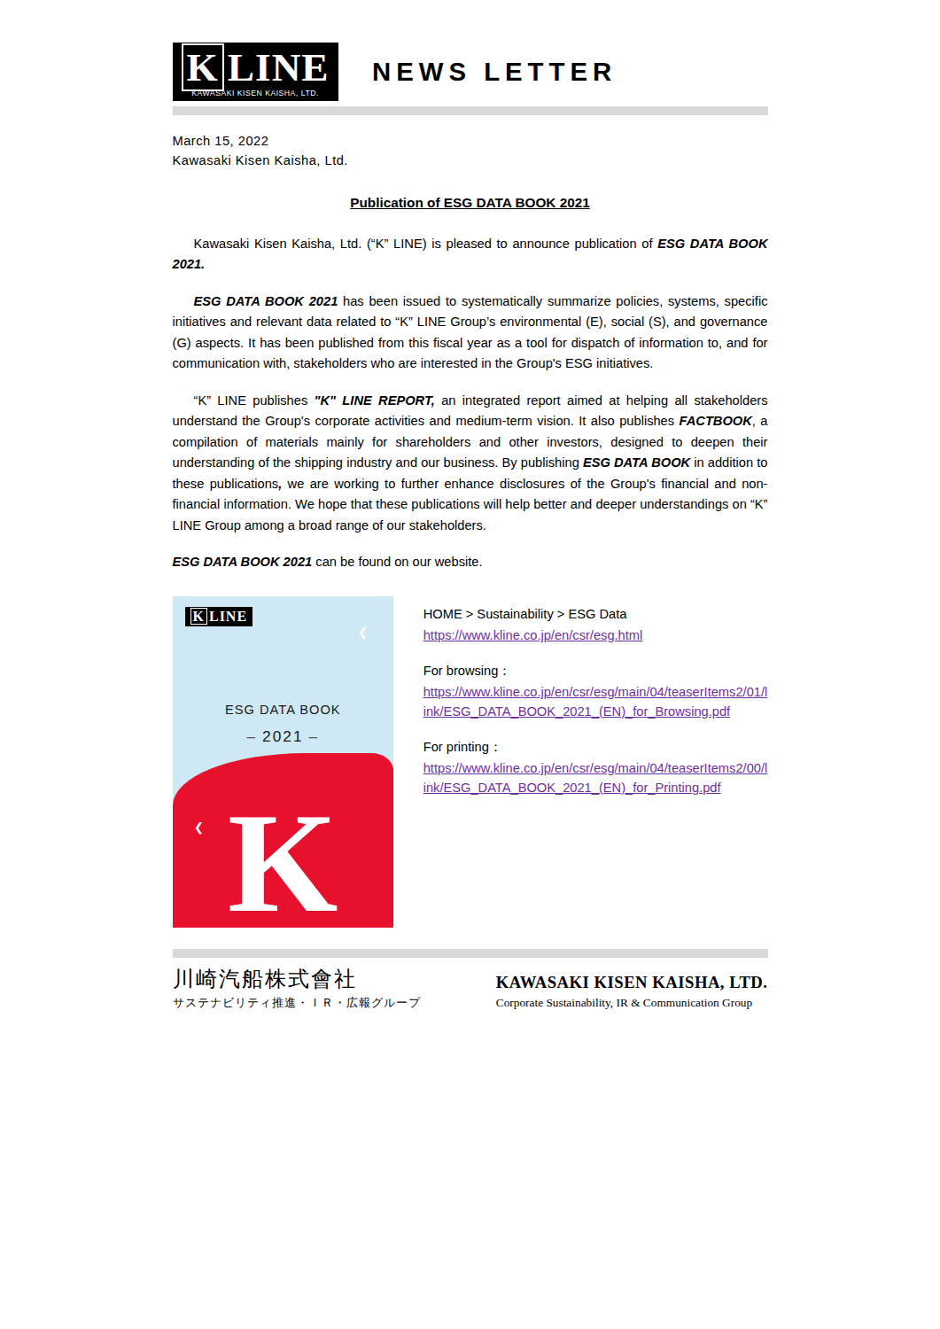KLINE
KAWASAKI KISEN KAISHA, LTD.
NEWS LETTER
March 15, 2022
Kawasaki Kisen Kaisha, Ltd.
Publication of ESG DATA BOOK 2021
Kawasaki Kisen Kaisha, Ltd. (“K” LINE) is pleased to announce publication of ESG DATA BOOK 2021.
ESG DATA BOOK 2021 has been issued to systematically summarize policies, systems, specific initiatives and relevant data related to “K” LINE Group’s environmental (E), social (S), and governance (G) aspects. It has been published from this fiscal year as a tool for dispatch of information to, and for communication with, stakeholders who are interested in the Group's ESG initiatives.
“K” LINE publishes "K" LINE REPORT, an integrated report aimed at helping all stakeholders understand the Group's corporate activities and medium-term vision. It also publishes FACTBOOK, a compilation of materials mainly for shareholders and other investors, designed to deepen their understanding of the shipping industry and our business. By publishing ESG DATA BOOK in addition to these publications, we are working to further enhance disclosures of the Group's financial and non-financial information. We hope that these publications will help better and deeper understandings on “K” LINE Group among a broad range of our stakeholders.
ESG DATA BOOK 2021 can be found on our website.
KLINE
❮
ESG DATA BOOK
–2021–
❮
K
HOME > Sustainability > ESG Data
https://www.kline.co.jp/en/csr/esg.html
For browsing：
https://www.kline.co.jp/en/csr/esg/main/04/teaserItems2/01/link/ESG_DATA_BOOK_2021_(EN)_for_Browsing.pdf
For printing：
https://www.kline.co.jp/en/csr/esg/main/04/teaserItems2/00/link/ESG_DATA_BOOK_2021_(EN)_for_Printing.pdf
川崎汽船株式會社
サステナビリティ推進・ＩＲ・広報グループ
KAWASAKI KISEN KAISHA, LTD.
Corporate Sustainability, IR & Communication Group